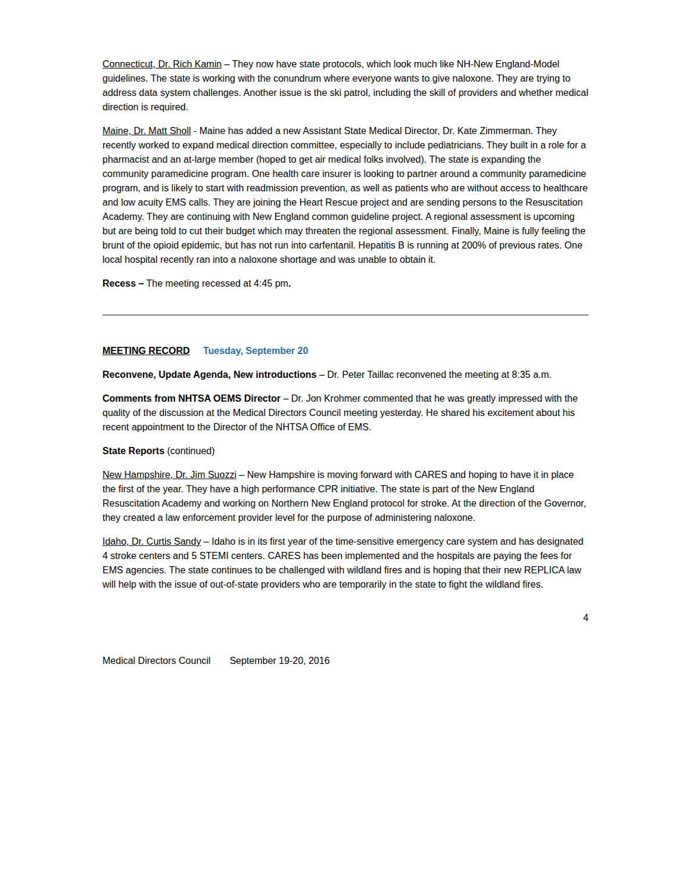Connecticut, Dr. Rich Kamin – They now have state protocols, which look much like NH-New England-Model guidelines. The state is working with the conundrum where everyone wants to give naloxone. They are trying to address data system challenges. Another issue is the ski patrol, including the skill of providers and whether medical direction is required.
Maine, Dr. Matt Sholl - Maine has added a new Assistant State Medical Director, Dr. Kate Zimmerman. They recently worked to expand medical direction committee, especially to include pediatricians. They built in a role for a pharmacist and an at-large member (hoped to get air medical folks involved). The state is expanding the community paramedicine program. One health care insurer is looking to partner around a community paramedicine program, and is likely to start with readmission prevention, as well as patients who are without access to healthcare and low acuity EMS calls. They are joining the Heart Rescue project and are sending persons to the Resuscitation Academy. They are continuing with New England common guideline project. A regional assessment is upcoming but are being told to cut their budget which may threaten the regional assessment. Finally, Maine is fully feeling the brunt of the opioid epidemic, but has not run into carfentanil. Hepatitis B is running at 200% of previous rates. One local hospital recently ran into a naloxone shortage and was unable to obtain it.
Recess – The meeting recessed at 4:45 pm.
MEETING RECORD Tuesday, September 20
Reconvene, Update Agenda, New introductions – Dr. Peter Taillac reconvened the meeting at 8:35 a.m.
Comments from NHTSA OEMS Director – Dr. Jon Krohmer commented that he was greatly impressed with the quality of the discussion at the Medical Directors Council meeting yesterday. He shared his excitement about his recent appointment to the Director of the NHTSA Office of EMS.
State Reports (continued)
New Hampshire, Dr. Jim Suozzi – New Hampshire is moving forward with CARES and hoping to have it in place the first of the year. They have a high performance CPR initiative. The state is part of the New England Resuscitation Academy and working on Northern New England protocol for stroke. At the direction of the Governor, they created a law enforcement provider level for the purpose of administering naloxone.
Idaho, Dr. Curtis Sandy – Idaho is in its first year of the time-sensitive emergency care system and has designated 4 stroke centers and 5 STEMI centers. CARES has been implemented and the hospitals are paying the fees for EMS agencies. The state continues to be challenged with wildland fires and is hoping that their new REPLICA law will help with the issue of out-of-state providers who are temporarily in the state to fight the wildland fires.
4
Medical Directors Council September 19-20, 2016